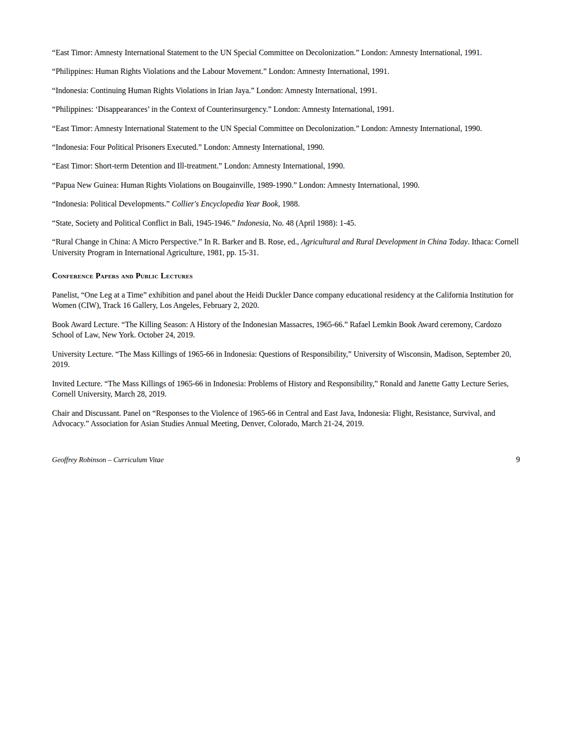“East Timor: Amnesty International Statement to the UN Special Committee on Decolonization.” London: Amnesty International, 1991.
“Philippines: Human Rights Violations and the Labour Movement.” London: Amnesty International, 1991.
“Indonesia: Continuing Human Rights Violations in Irian Jaya.” London: Amnesty International, 1991.
“Philippines: ‘Disappearances’ in the Context of Counterinsurgency.” London: Amnesty International, 1991.
“East Timor: Amnesty International Statement to the UN Special Committee on Decolonization.” London: Amnesty International, 1990.
“Indonesia: Four Political Prisoners Executed.” London: Amnesty International, 1990.
“East Timor: Short-term Detention and Ill-treatment.” London: Amnesty International, 1990.
“Papua New Guinea: Human Rights Violations on Bougainville, 1989-1990.” London: Amnesty International, 1990.
“Indonesia: Political Developments.” Collier's Encyclopedia Year Book, 1988.
“State, Society and Political Conflict in Bali, 1945-1946.” Indonesia, No. 48 (April 1988): 1-45.
“Rural Change in China: A Micro Perspective.” In R. Barker and B. Rose, ed., Agricultural and Rural Development in China Today. Ithaca: Cornell University Program in International Agriculture, 1981, pp. 15-31.
Conference Papers and Public Lectures
Panelist, “One Leg at a Time” exhibition and panel about the Heidi Duckler Dance company educational residency at the California Institution for Women (CIW), Track 16 Gallery, Los Angeles, February 2, 2020.
Book Award Lecture. “The Killing Season: A History of the Indonesian Massacres, 1965-66.” Rafael Lemkin Book Award ceremony, Cardozo School of Law, New York. October 24, 2019.
University Lecture. “The Mass Killings of 1965-66 in Indonesia: Questions of Responsibility,” University of Wisconsin, Madison, September 20, 2019.
Invited Lecture. “The Mass Killings of 1965-66 in Indonesia: Problems of History and Responsibility,” Ronald and Janette Gatty Lecture Series, Cornell University, March 28, 2019.
Chair and Discussant. Panel on “Responses to the Violence of 1965-66 in Central and East Java, Indonesia: Flight, Resistance, Survival, and Advocacy.” Association for Asian Studies Annual Meeting, Denver, Colorado, March 21-24, 2019.
Geoffrey Robinson – Curriculum Vitae 9